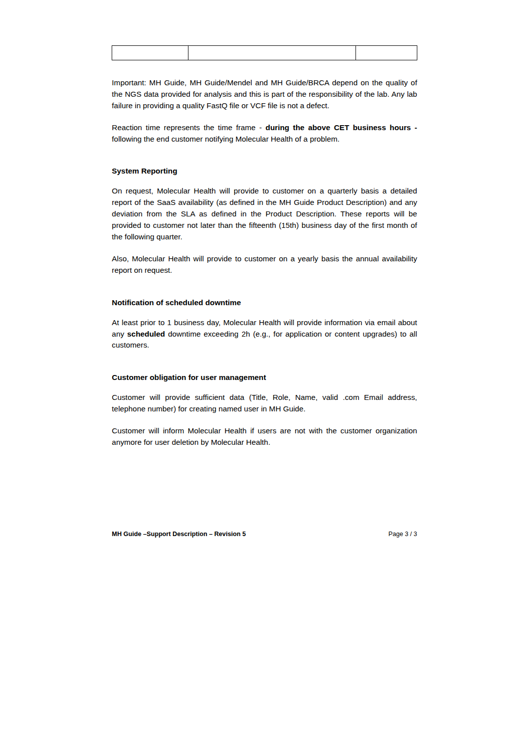Important: MH Guide, MH Guide/Mendel and MH Guide/BRCA depend on the quality of the NGS data provided for analysis and this is part of the responsibility of the lab. Any lab failure in providing a quality FastQ file or VCF file is not a defect.
Reaction time represents the time frame - during the above CET business hours - following the end customer notifying Molecular Health of a problem.
System Reporting
On request, Molecular Health will provide to customer on a quarterly basis a detailed report of the SaaS availability (as defined in the MH Guide Product Description) and any deviation from the SLA as defined in the Product Description. These reports will be provided to customer not later than the fifteenth (15th) business day of the first month of the following quarter.
Also, Molecular Health will provide to customer on a yearly basis the annual availability report on request.
Notification of scheduled downtime
At least prior to 1 business day, Molecular Health will provide information via email about any scheduled downtime exceeding 2h (e.g., for application or content upgrades) to all customers.
Customer obligation for user management
Customer will provide sufficient data (Title, Role, Name, valid .com Email address, telephone number) for creating named user in MH Guide.
Customer will inform Molecular Health if users are not with the customer organization anymore for user deletion by Molecular Health.
MH Guide –Support Description – Revision 5 Page 3 / 3